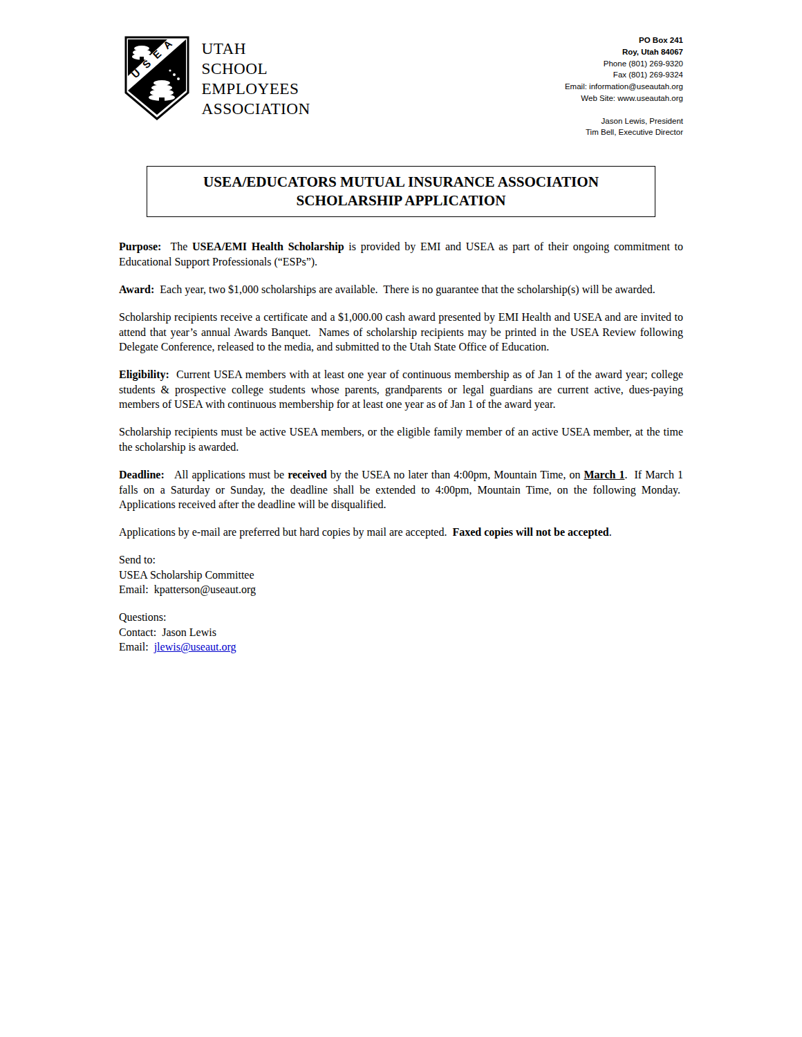U S E A
UTAH SCHOOL EMPLOYEES ASSOCIATION
PO Box 241
Roy, Utah 84067
Phone (801) 269-9320
Fax (801) 269-9324
Email: information@useautah.org
Web Site: www.useautah.org
Jason Lewis, President
Tim Bell, Executive Director
USEA/Educators Mutual Insurance Association
Scholarship Application
Purpose: The USEA/EMI Health Scholarship is provided by EMI and USEA as part of their ongoing commitment to Educational Support Professionals (“ESPs”).
Award: Each year, two $1,000 scholarships are available. There is no guarantee that the scholarship(s) will be awarded.
Scholarship recipients receive a certificate and a $1,000.00 cash award presented by EMI Health and USEA and are invited to attend that year’s annual Awards Banquet. Names of scholarship recipients may be printed in the USEA Review following Delegate Conference, released to the media, and submitted to the Utah State Office of Education.
Eligibility: Current USEA members with at least one year of continuous membership as of Jan 1 of the award year; college students & prospective college students whose parents, grandparents or legal guardians are current active, dues-paying members of USEA with continuous membership for at least one year as of Jan 1 of the award year.
Scholarship recipients must be active USEA members, or the eligible family member of an active USEA member, at the time the scholarship is awarded.
Deadline: All applications must be received by the USEA no later than 4:00pm, Mountain Time, on March 1. If March 1 falls on a Saturday or Sunday, the deadline shall be extended to 4:00pm, Mountain Time, on the following Monday. Applications received after the deadline will be disqualified.
Applications by e-mail are preferred but hard copies by mail are accepted. Faxed copies will not be accepted.
Send to:
USEA Scholarship Committee
Email: kpatterson@useaut.org
Questions:
Contact: Jason Lewis
Email: jlewis@useaut.org